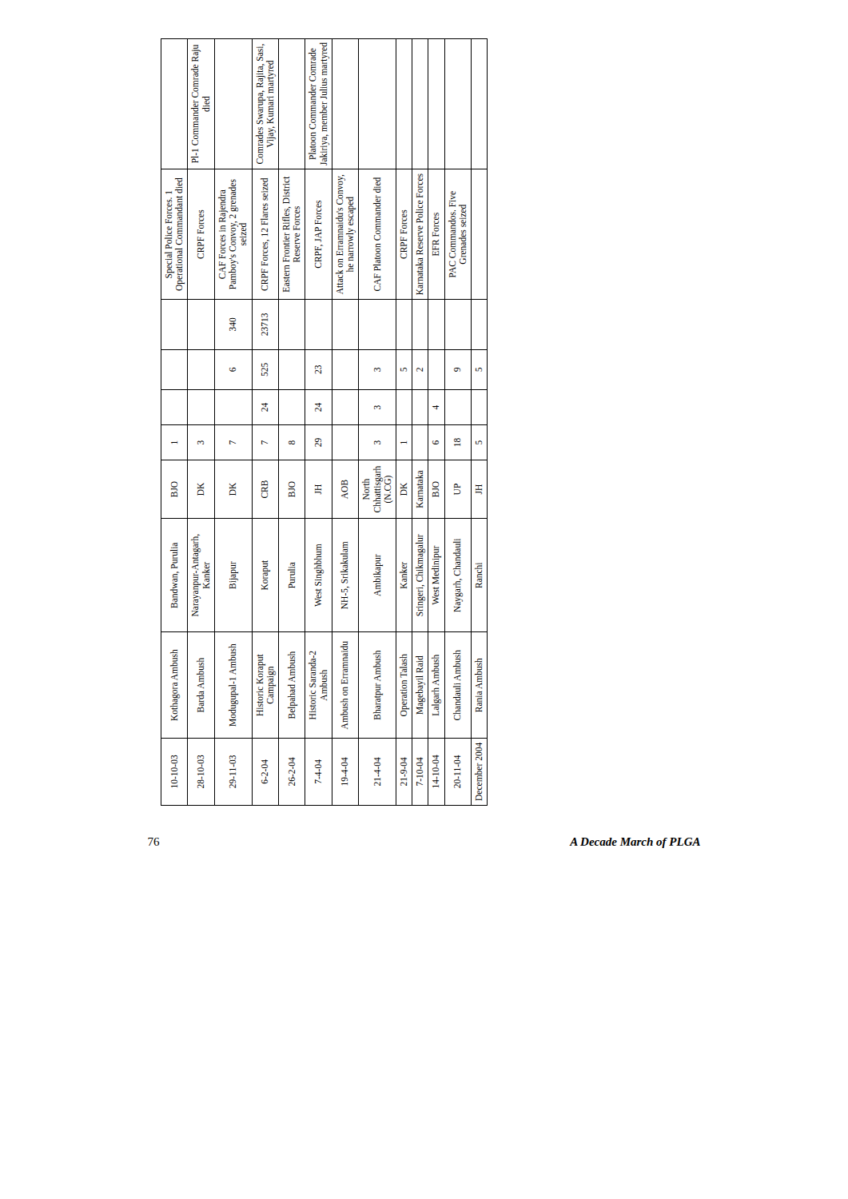| 10-10-03 | Kothagora Ambush | Bandwan, Purulia | BJO | 1 | | | | Special Police Forces. 1 Operational Commandant died | |
| 28-10-03 | Barda Ambush | Narayanpur-Antagarh, Kanker | DK | 3 | | | | CRPF Forces | Pl-1 Commander Comrade Raju died |
| 29-11-03 | Modugupal-1 Ambush | Bijapur | DK | 7 | | 6 | 340 | CAF Forces in Rajendra Pamboy's Convoy, 2 grenades seized | |
| 6-2-04 | Historic Koraput Campaign | Koraput | CRB | 7 | 24 | 525 | 23713 | CRPF Forces, 12 Flares seized | Comrades Swarupa, Rajita, Sasi, Vijay, Kumari martyred |
| 26-2-04 | Belpahad Ambush | Purulia | BJO | 8 | | | | Eastern Frontier Rifles, District Reserve Forces | |
| 7-4-04 | Historic Saranda-2 Ambush | West Singhbhum | JH | 29 | 24 | 23 | | CRPF, JAP Forces | Platoon Commander Comrade Jakiriya, member Julius martyred |
| 19-4-04 | Ambush on Erramnaidu | NH-5, Srikakulam | AOB | | | | | Attack on Erramnaidu's Convoy, he narrowly escaped | |
| 21-4-04 | Bharatpur Ambush | Ambikapur | North Chhattisgarh (N.CG) | 3 | 3 | 3 | | CAF Platoon Commander died | |
| 21-9-04 | Operation Talash | Kanker | DK | 1 | | 5 | | CRPF Forces | |
| 7-10-04 | Magebayil Raid | Sringeri, Chikmagalur | Karnataka | | | 2 | | Karnataka Reserve Police Forces | |
| 14-10-04 | Lalgarh Ambush | West Medinipur | BJO | 6 | 4 | | | EFR Forces | |
| 20-11-04 | Chandauli Ambush | Naygarh, Chandauli | UP | 18 | | 9 | | PAC Commandos. Five Grenades seized | |
| December 2004 | Rania Ambush | Ranchi | JH | 5 | | 5 | | | |
76 A Decade March of PLGA